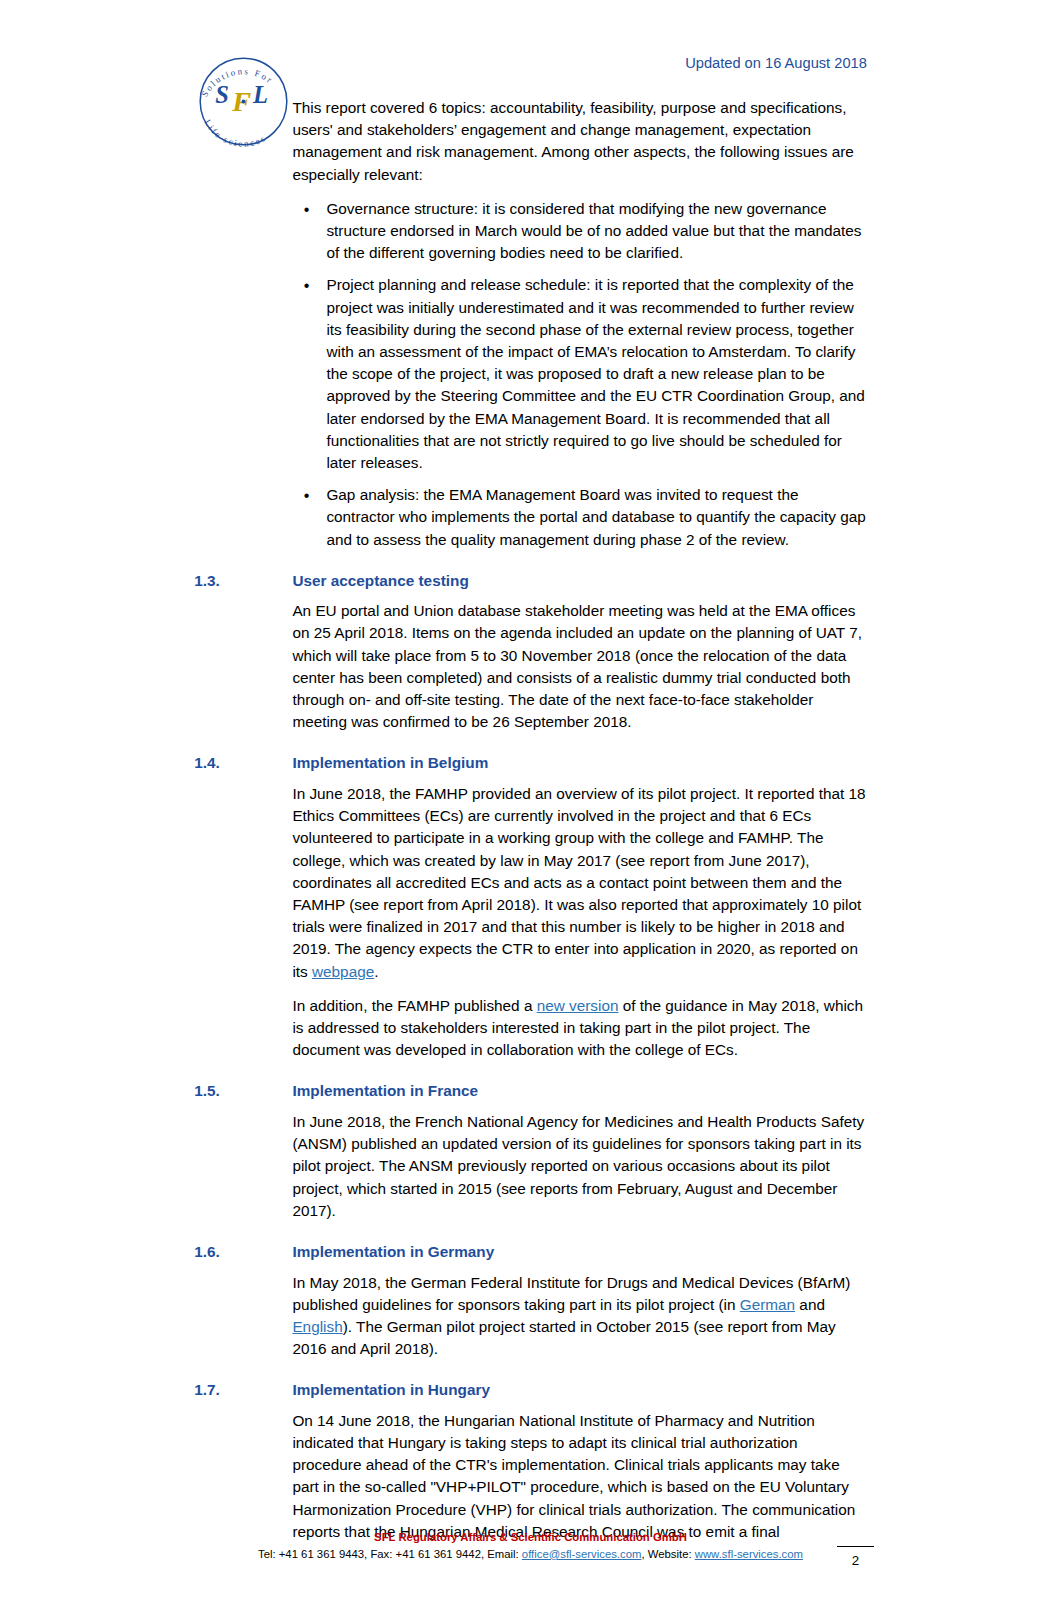Solutions For Life sciences S F L
Updated on 16 August 2018
This report covered 6 topics: accountability, feasibility, purpose and specifications, users' and stakeholders’ engagement and change management, expectation management and risk management. Among other aspects, the following issues are especially relevant:
Governance structure: it is considered that modifying the new governance structure endorsed in March would be of no added value but that the mandates of the different governing bodies need to be clarified.
Project planning and release schedule: it is reported that the complexity of the project was initially underestimated and it was recommended to further review its feasibility during the second phase of the external review process, together with an assessment of the impact of EMA’s relocation to Amsterdam. To clarify the scope of the project, it was proposed to draft a new release plan to be approved by the Steering Committee and the EU CTR Coordination Group, and later endorsed by the EMA Management Board. It is recommended that all functionalities that are not strictly required to go live should be scheduled for later releases.
Gap analysis: the EMA Management Board was invited to request the contractor who implements the portal and database to quantify the capacity gap and to assess the quality management during phase 2 of the review.
1.3. User acceptance testing
An EU portal and Union database stakeholder meeting was held at the EMA offices on 25 April 2018. Items on the agenda included an update on the planning of UAT 7, which will take place from 5 to 30 November 2018 (once the relocation of the data center has been completed) and consists of a realistic dummy trial conducted both through on- and off-site testing. The date of the next face-to-face stakeholder meeting was confirmed to be 26 September 2018.
1.4. Implementation in Belgium
In June 2018, the FAMHP provided an overview of its pilot project. It reported that 18 Ethics Committees (ECs) are currently involved in the project and that 6 ECs volunteered to participate in a working group with the college and FAMHP. The college, which was created by law in May 2017 (see report from June 2017), coordinates all accredited ECs and acts as a contact point between them and the FAMHP (see report from April 2018). It was also reported that approximately 10 pilot trials were finalized in 2017 and that this number is likely to be higher in 2018 and 2019. The agency expects the CTR to enter into application in 2020, as reported on its webpage.
In addition, the FAMHP published a new version of the guidance in May 2018, which is addressed to stakeholders interested in taking part in the pilot project. The document was developed in collaboration with the college of ECs.
1.5. Implementation in France
In June 2018, the French National Agency for Medicines and Health Products Safety (ANSM) published an updated version of its guidelines for sponsors taking part in its pilot project. The ANSM previously reported on various occasions about its pilot project, which started in 2015 (see reports from February, August and December 2017).
1.6. Implementation in Germany
In May 2018, the German Federal Institute for Drugs and Medical Devices (BfArM) published guidelines for sponsors taking part in its pilot project (in German and English). The German pilot project started in October 2015 (see report from May 2016 and April 2018).
1.7. Implementation in Hungary
On 14 June 2018, the Hungarian National Institute of Pharmacy and Nutrition indicated that Hungary is taking steps to adapt its clinical trial authorization procedure ahead of the CTR's implementation. Clinical trials applicants may take part in the so-called "VHP+PILOT" procedure, which is based on the EU Voluntary Harmonization Procedure (VHP) for clinical trials authorization. The communication reports that the Hungarian Medical Research Council was to emit a final
SFL Regulatory Affairs & Scientific Communication GmbH
Tel: +41 61 361 9443, Fax: +41 61 361 9442, Email: office@sfl-services.com, Website: www.sfl-services.com
2